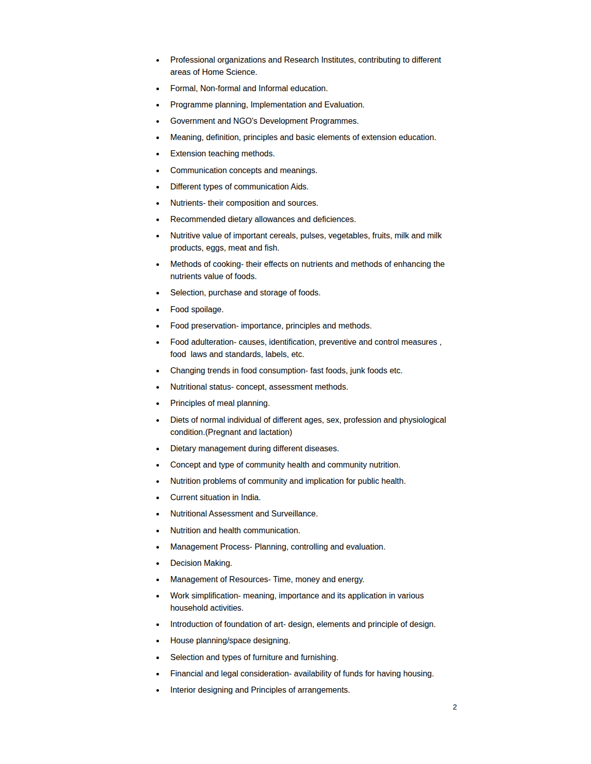Professional organizations and Research Institutes, contributing to different areas of Home Science.
Formal, Non-formal and Informal education.
Programme planning, Implementation and Evaluation.
Government and NGO's Development Programmes.
Meaning, definition, principles and basic elements of extension education.
Extension teaching methods.
Communication concepts and meanings.
Different types of communication Aids.
Nutrients- their composition and sources.
Recommended dietary allowances and deficiences.
Nutritive value of important cereals, pulses, vegetables, fruits, milk and milk products, eggs, meat and fish.
Methods of cooking- their effects on nutrients and methods of enhancing the nutrients value of foods.
Selection, purchase and storage of foods.
Food spoilage.
Food preservation- importance, principles and methods.
Food adulteration- causes, identification, preventive and control measures , food laws and standards, labels, etc.
Changing trends in food consumption- fast foods, junk foods etc.
Nutritional status- concept, assessment methods.
Principles of meal planning.
Diets of normal individual of different ages, sex, profession and physiological condition.(Pregnant and lactation)
Dietary management during different diseases.
Concept and type of community health and community nutrition.
Nutrition problems of community and implication for public health.
Current situation in India.
Nutritional Assessment and Surveillance.
Nutrition and health communication.
Management Process- Planning, controlling and evaluation.
Decision Making.
Management of Resources- Time, money and energy.
Work simplification- meaning, importance and its application in various household activities.
Introduction of foundation of art- design, elements and principle of design.
House planning/space designing.
Selection and types of furniture and furnishing.
Financial and legal consideration- availability of funds for having housing.
Interior designing and Principles of arrangements.
2